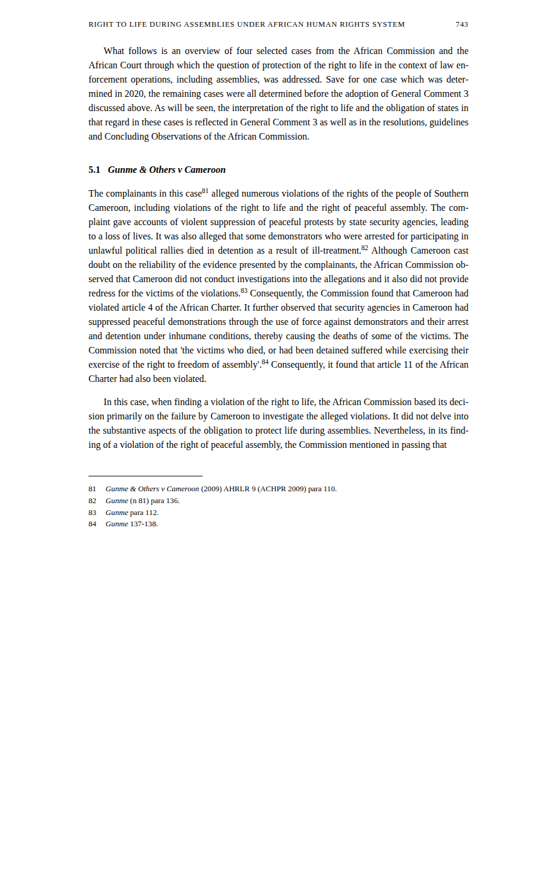Right to life during assemblies under African human rights system 743
What follows is an overview of four selected cases from the African Commission and the African Court through which the question of protection of the right to life in the context of law enforcement operations, including assemblies, was addressed. Save for one case which was determined in 2020, the remaining cases were all determined before the adoption of General Comment 3 discussed above. As will be seen, the interpretation of the right to life and the obligation of states in that regard in these cases is reflected in General Comment 3 as well as in the resolutions, guidelines and Concluding Observations of the African Commission.
5.1 Gunme & Others v Cameroon
The complainants in this case81 alleged numerous violations of the rights of the people of Southern Cameroon, including violations of the right to life and the right of peaceful assembly. The complaint gave accounts of violent suppression of peaceful protests by state security agencies, leading to a loss of lives. It was also alleged that some demonstrators who were arrested for participating in unlawful political rallies died in detention as a result of ill-treatment.82 Although Cameroon cast doubt on the reliability of the evidence presented by the complainants, the African Commission observed that Cameroon did not conduct investigations into the allegations and it also did not provide redress for the victims of the violations.83 Consequently, the Commission found that Cameroon had violated article 4 of the African Charter. It further observed that security agencies in Cameroon had suppressed peaceful demonstrations through the use of force against demonstrators and their arrest and detention under inhumane conditions, thereby causing the deaths of some of the victims. The Commission noted that 'the victims who died, or had been detained suffered while exercising their exercise of the right to freedom of assembly'.84 Consequently, it found that article 11 of the African Charter had also been violated.
In this case, when finding a violation of the right to life, the African Commission based its decision primarily on the failure by Cameroon to investigate the alleged violations. It did not delve into the substantive aspects of the obligation to protect life during assemblies. Nevertheless, in its finding of a violation of the right of peaceful assembly, the Commission mentioned in passing that
81 Gunme & Others v Cameroon (2009) AHRLR 9 (ACHPR 2009) para 110.
82 Gunme (n 81) para 136.
83 Gunme para 112.
84 Gunme 137-138.